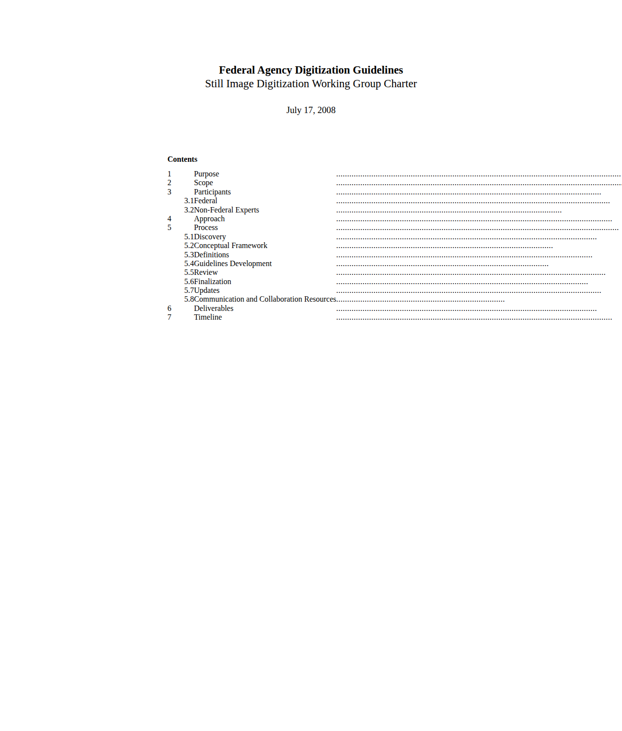Federal Agency Digitization Guidelines Still Image Digitization Working Group Charter
July 17, 2008
Contents
| 1 | Purpose | .................................................................................................................................. | 2 |
| 2 | Scope | ..................................................................................................................................... | 2 |
| 3 | Participants | ......................................................................................................................... | 2 |
| 3.1 | Federal | ............................................................................................................................. | 2 |
| 3.2 | Non-Federal Experts | ....................................................................................................... | 3 |
| 4 | Approach | .............................................................................................................................. | 3 |
| 5 | Process | ................................................................................................................................. | 3 |
| 5.1 | Discovery | ....................................................................................................................... | 3 |
| 5.2 | Conceptual Framework | ................................................................................................... | 4 |
| 5.3 | Definitions | ..................................................................................................................... | 4 |
| 5.4 | Guidelines Development | ................................................................................................. | 4 |
| 5.5 | Review | ........................................................................................................................... | 4 |
| 5.6 | Finalization | ................................................................................................................... | 4 |
| 5.7 | Updates | ......................................................................................................................... | 5 |
| 5.8 | Communication and Collaboration Resources | ............................................................................. | 5 |
| 6 | Deliverables | ....................................................................................................................... | 5 |
| 7 | Timeline | .............................................................................................................................. | 5 |